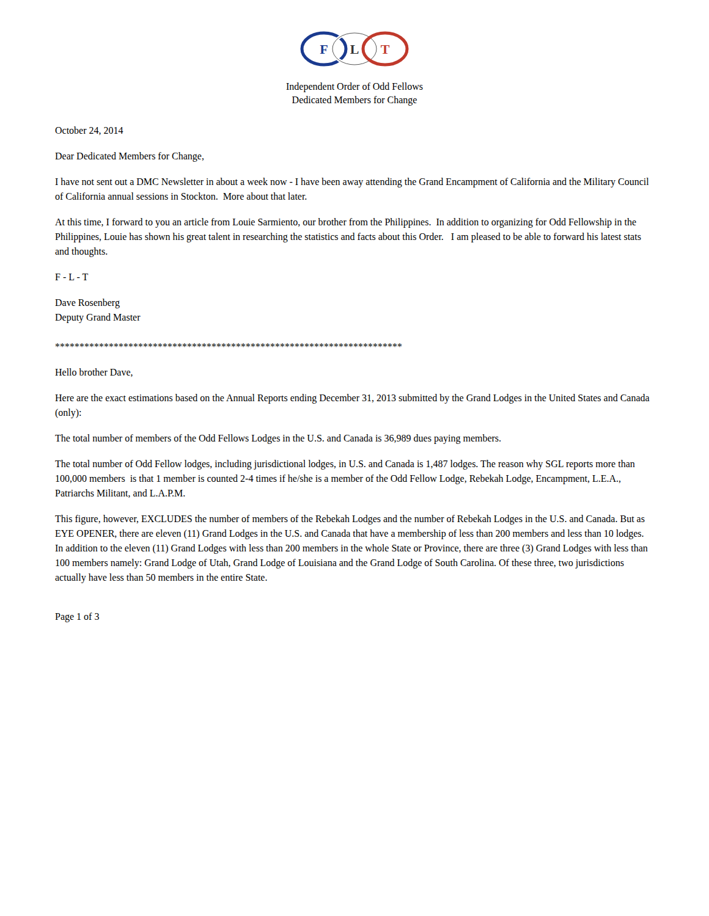F L T
Independent Order of Odd Fellows
Dedicated Members for Change
October 24, 2014
Dear Dedicated Members for Change,
I have not sent out a DMC Newsletter in about a week now - I have been away attending the Grand Encampment of California and the Military Council of California annual sessions in Stockton. More about that later.
At this time, I forward to you an article from Louie Sarmiento, our brother from the Philippines. In addition to organizing for Odd Fellowship in the Philippines, Louie has shown his great talent in researching the statistics and facts about this Order. I am pleased to be able to forward his latest stats and thoughts.
F - L - T
Dave Rosenberg
Deputy Grand Master
***********************************************************************
Hello brother Dave,
Here are the exact estimations based on the Annual Reports ending December 31, 2013 submitted by the Grand Lodges in the United States and Canada (only):
The total number of members of the Odd Fellows Lodges in the U.S. and Canada is 36,989 dues paying members.
The total number of Odd Fellow lodges, including jurisdictional lodges, in U.S. and Canada is 1,487 lodges. The reason why SGL reports more than 100,000 members is that 1 member is counted 2-4 times if he/she is a member of the Odd Fellow Lodge, Rebekah Lodge, Encampment, L.E.A., Patriarchs Militant, and L.A.P.M.
This figure, however, EXCLUDES the number of members of the Rebekah Lodges and the number of Rebekah Lodges in the U.S. and Canada. But as EYE OPENER, there are eleven (11) Grand Lodges in the U.S. and Canada that have a membership of less than 200 members and less than 10 lodges. In addition to the eleven (11) Grand Lodges with less than 200 members in the whole State or Province, there are three (3) Grand Lodges with less than 100 members namely: Grand Lodge of Utah, Grand Lodge of Louisiana and the Grand Lodge of South Carolina. Of these three, two jurisdictions actually have less than 50 members in the entire State.
Page 1 of 3